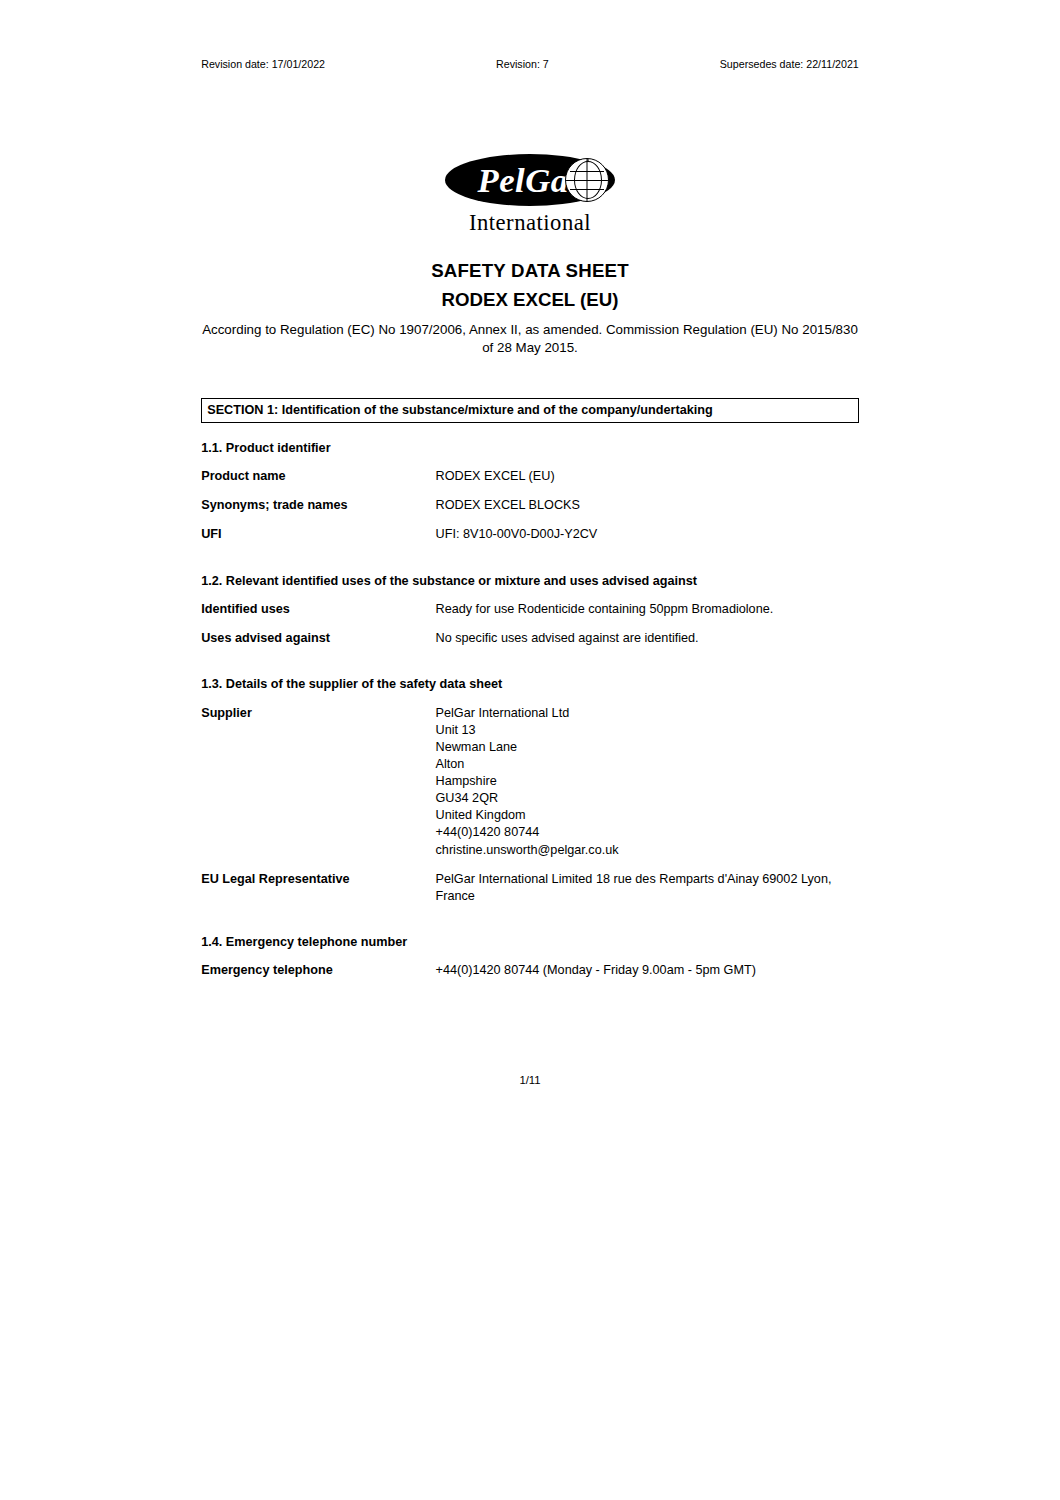Revision date: 17/01/2022 Revision: 7 Supersedes date: 22/11/2021
PelGar
International
SAFETY DATA SHEET
RODEX EXCEL (EU)
According to Regulation (EC) No 1907/2006, Annex II, as amended. Commission Regulation (EU) No 2015/830
of 28 May 2015.
SECTION 1: Identification of the substance/mixture and of the company/undertaking
1.1. Product identifier
| Product name | RODEX EXCEL (EU) |
| Synonyms; trade names | RODEX EXCEL BLOCKS |
| UFI | UFI: 8V10-00V0-D00J-Y2CV |
1.2. Relevant identified uses of the substance or mixture and uses advised against
| Identified uses | Ready for use Rodenticide containing 50ppm Bromadiolone. |
| Uses advised against | No specific uses advised against are identified. |
1.3. Details of the supplier of the safety data sheet
| Supplier | PelGar International Ltd Unit 13 Newman Lane Alton Hampshire GU34 2QR United Kingdom +44(0)1420 80744 christine.unsworth@pelgar.co.uk |
| EU Legal Representative | PelGar International Limited 18 rue des Remparts d'Ainay 69002 Lyon, France |
1.4. Emergency telephone number
| Emergency telephone | +44(0)1420 80744 (Monday - Friday 9.00am - 5pm GMT) |
1/11